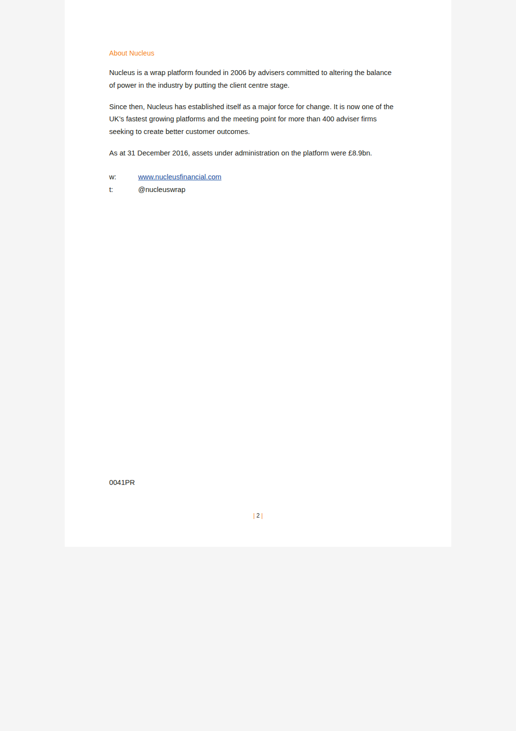About Nucleus
Nucleus is a wrap platform founded in 2006 by advisers committed to altering the balance of power in the industry by putting the client centre stage.
Since then, Nucleus has established itself as a major force for change. It is now one of the UK’s fastest growing platforms and the meeting point for more than 400 adviser firms seeking to create better customer outcomes.
As at 31 December 2016, assets under administration on the platform were £8.9bn.
w: www.nucleusfinancial.com
t: @nucleuswrap
0041PR
| 2 |